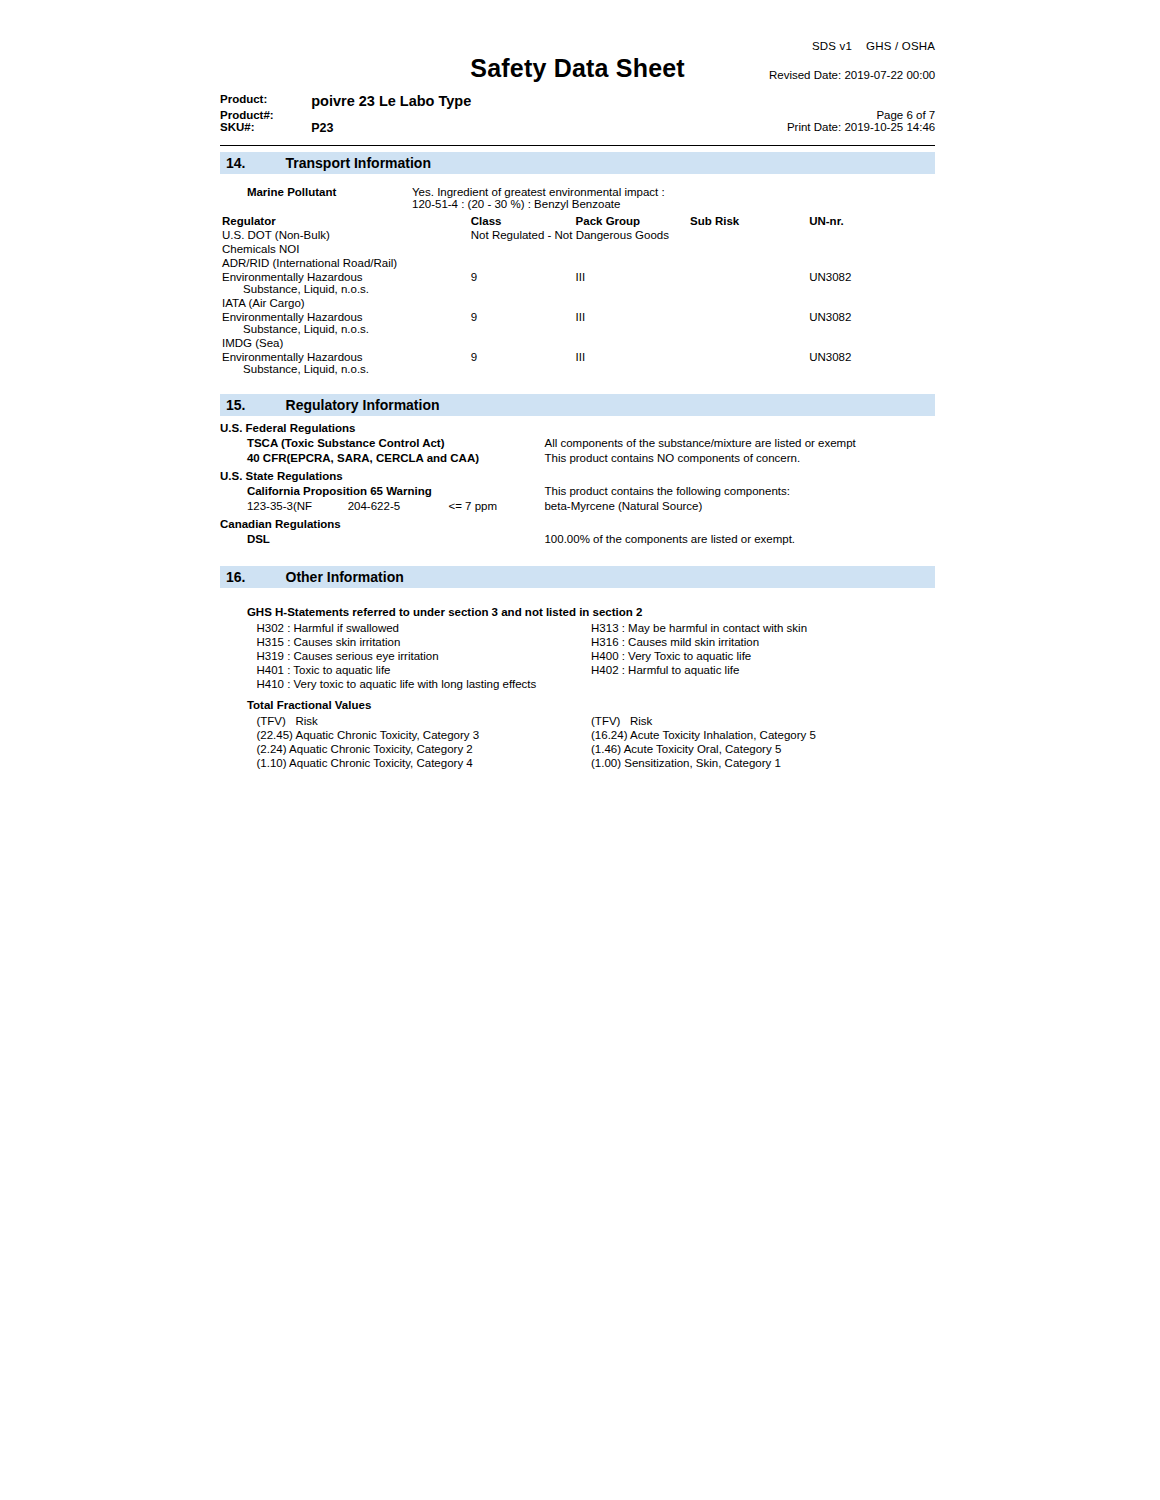SDS v1 GHS / OSHA
Revised Date: 2019-07-22 00:00
Safety Data Sheet
| Product: | poivre 23 Le Labo Type | |
| Product#: | | Page 6 of 7 |
| SKU#: | P23 | Print Date: 2019-10-25 14:46 |
14. Transport Information
Marine Pollutant
Yes. Ingredient of greatest environmental impact :
120-51-4 : (20 - 30 %) : Benzyl Benzoate
| Regulator | Class | Pack Group | Sub Risk | UN-nr. |
| --- | --- | --- | --- | --- |
| U.S. DOT (Non-Bulk) | Not Regulated - Not Dangerous Goods |
| Chemicals NOI | | | | |
| ADR/RID (International Road/Rail) | | | | |
| Environmentally Hazardous Substance, Liquid, n.o.s. | 9 | III | | UN3082 |
| IATA (Air Cargo) | | | | |
| Environmentally Hazardous Substance, Liquid, n.o.s. | 9 | III | | UN3082 |
| IMDG (Sea) | | | | |
| Environmentally Hazardous Substance, Liquid, n.o.s. | 9 | III | | UN3082 |
15. Regulatory Information
U.S. Federal Regulations
TSCA (Toxic Substance Control Act)
All components of the substance/mixture are listed or exempt
40 CFR(EPCRA, SARA, CERCLA and CAA)
This product contains NO components of concern.
U.S. State Regulations
California Proposition 65 Warning
This product contains the following components:
123-35-3(NF
204-622-5
<= 7 ppm
beta-Myrcene (Natural Source)
Canadian Regulations
DSL
100.00% of the components are listed or exempt.
16. Other Information
GHS H-Statements referred to under section 3 and not listed in section 2
| H302 : Harmful if swallowed | H313 : May be harmful in contact with skin |
| H315 : Causes skin irritation | H316 : Causes mild skin irritation |
| H319 : Causes serious eye irritation | H400 : Very Toxic to aquatic life |
| H401 : Toxic to aquatic life | H402 : Harmful to aquatic life |
| H410 : Very toxic to aquatic life with long lasting effects | |
Total Fractional Values
| (TFV) Risk | (TFV) Risk |
| (22.45) Aquatic Chronic Toxicity, Category 3 | (16.24) Acute Toxicity Inhalation, Category 5 |
| (2.24) Aquatic Chronic Toxicity, Category 2 | (1.46) Acute Toxicity Oral, Category 5 |
| (1.10) Aquatic Chronic Toxicity, Category 4 | (1.00) Sensitization, Skin, Category 1 |